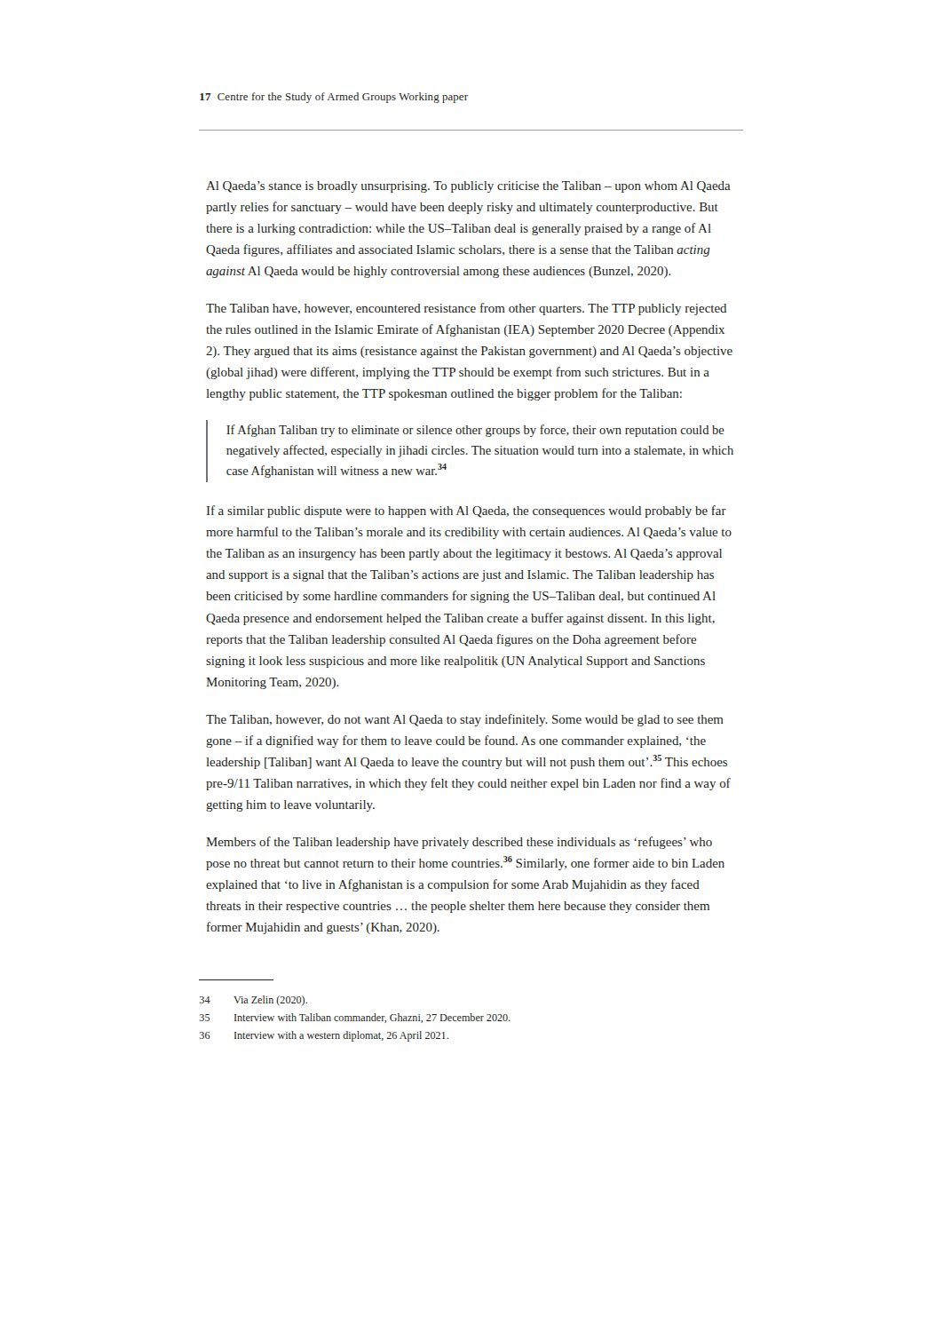17 Centre for the Study of Armed Groups Working paper
Al Qaeda’s stance is broadly unsurprising. To publicly criticise the Taliban – upon whom Al Qaeda partly relies for sanctuary – would have been deeply risky and ultimately counterproductive. But there is a lurking contradiction: while the US–Taliban deal is generally praised by a range of Al Qaeda figures, affiliates and associated Islamic scholars, there is a sense that the Taliban acting against Al Qaeda would be highly controversial among these audiences (Bunzel, 2020).
The Taliban have, however, encountered resistance from other quarters. The TTP publicly rejected the rules outlined in the Islamic Emirate of Afghanistan (IEA) September 2020 Decree (Appendix 2). They argued that its aims (resistance against the Pakistan government) and Al Qaeda’s objective (global jihad) were different, implying the TTP should be exempt from such strictures. But in a lengthy public statement, the TTP spokesman outlined the bigger problem for the Taliban:
If Afghan Taliban try to eliminate or silence other groups by force, their own reputation could be negatively affected, especially in jihadi circles. The situation would turn into a stalemate, in which case Afghanistan will witness a new war.34
If a similar public dispute were to happen with Al Qaeda, the consequences would probably be far more harmful to the Taliban’s morale and its credibility with certain audiences. Al Qaeda’s value to the Taliban as an insurgency has been partly about the legitimacy it bestows. Al Qaeda’s approval and support is a signal that the Taliban’s actions are just and Islamic. The Taliban leadership has been criticised by some hardline commanders for signing the US–Taliban deal, but continued Al Qaeda presence and endorsement helped the Taliban create a buffer against dissent. In this light, reports that the Taliban leadership consulted Al Qaeda figures on the Doha agreement before signing it look less suspicious and more like realpolitik (UN Analytical Support and Sanctions Monitoring Team, 2020).
The Taliban, however, do not want Al Qaeda to stay indefinitely. Some would be glad to see them gone – if a dignified way for them to leave could be found. As one commander explained, ‘the leadership [Taliban] want Al Qaeda to leave the country but will not push them out’.35 This echoes pre-9/11 Taliban narratives, in which they felt they could neither expel bin Laden nor find a way of getting him to leave voluntarily.
Members of the Taliban leadership have privately described these individuals as ‘refugees’ who pose no threat but cannot return to their home countries.36 Similarly, one former aide to bin Laden explained that ‘to live in Afghanistan is a compulsion for some Arab Mujahidin as they faced threats in their respective countries … the people shelter them here because they consider them former Mujahidin and guests’ (Khan, 2020).
34 Via Zelin (2020).
35 Interview with Taliban commander, Ghazni, 27 December 2020.
36 Interview with a western diplomat, 26 April 2021.